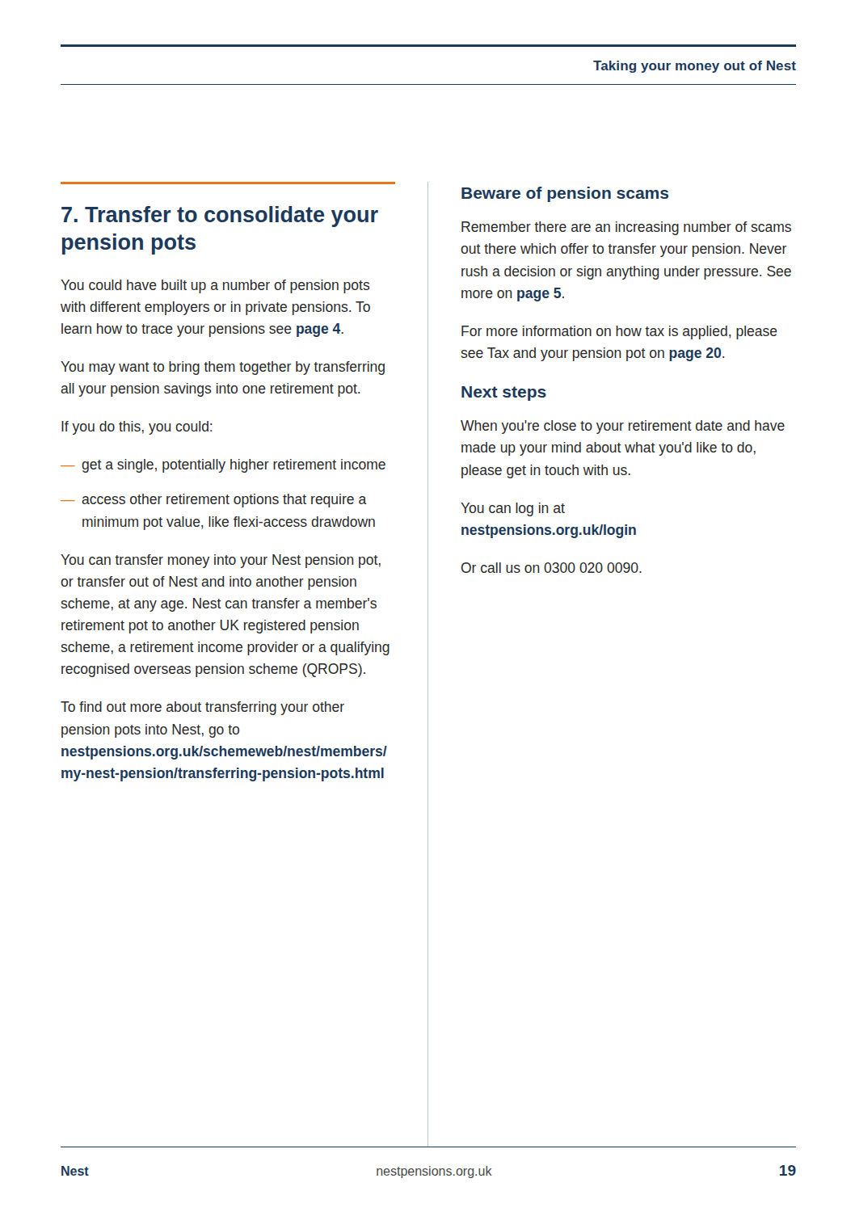Taking your money out of Nest
7. Transfer to consolidate your pension pots
You could have built up a number of pension pots with different employers or in private pensions. To learn how to trace your pensions see page 4.
You may want to bring them together by transferring all your pension savings into one retirement pot.
If you do this, you could:
get a single, potentially higher retirement income
access other retirement options that require a minimum pot value, like flexi-access drawdown
You can transfer money into your Nest pension pot, or transfer out of Nest and into another pension scheme, at any age. Nest can transfer a member's retirement pot to another UK registered pension scheme, a retirement income provider or a qualifying recognised overseas pension scheme (QROPS).
To find out more about transferring your other pension pots into Nest, go to nestpensions.org.uk/schemeweb/nest/members/my-nest-pension/transferring-pension-pots.html
Beware of pension scams
Remember there are an increasing number of scams out there which offer to transfer your pension. Never rush a decision or sign anything under pressure. See more on page 5.
For more information on how tax is applied, please see Tax and your pension pot on page 20.
Next steps
When you're close to your retirement date and have made up your mind about what you'd like to do, please get in touch with us.
You can log in at
nestpensions.org.uk/login
Or call us on 0300 020 0090.
Nest
nestpensions.org.uk
19